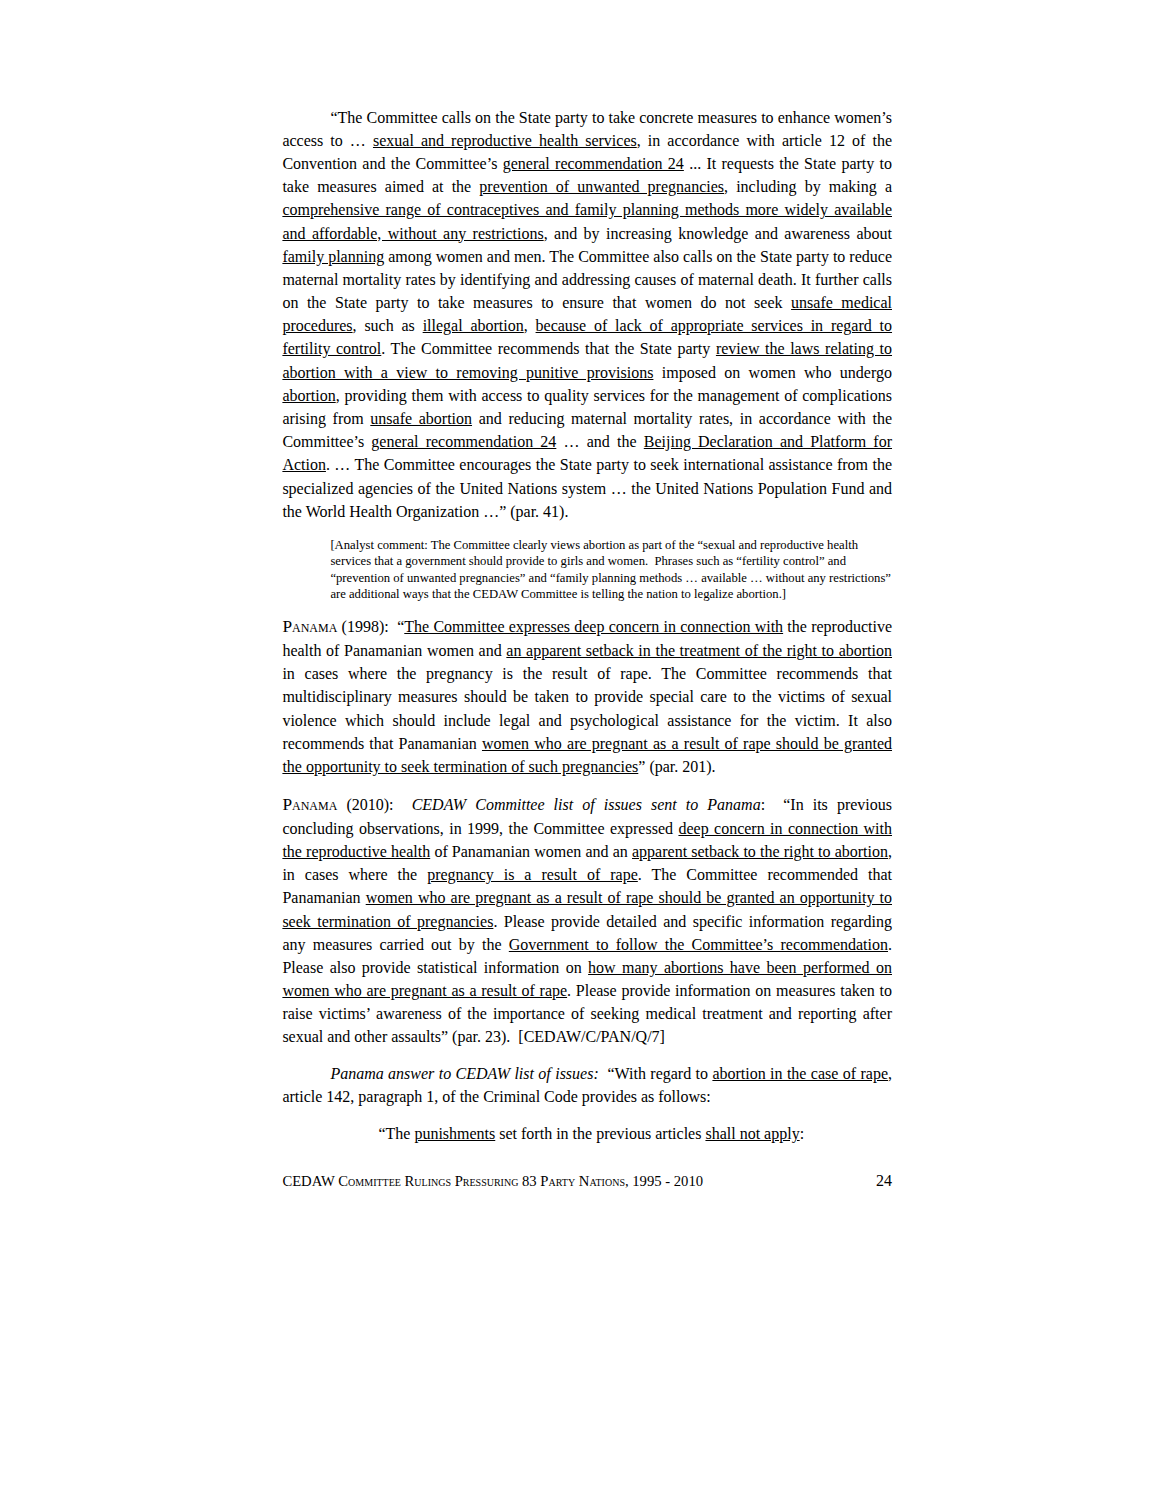“The Committee calls on the State party to take concrete measures to enhance women’s access to … sexual and reproductive health services, in accordance with article 12 of the Convention and the Committee’s general recommendation 24 ... It requests the State party to take measures aimed at the prevention of unwanted pregnancies, including by making a comprehensive range of contraceptives and family planning methods more widely available and affordable, without any restrictions, and by increasing knowledge and awareness about family planning among women and men. The Committee also calls on the State party to reduce maternal mortality rates by identifying and addressing causes of maternal death. It further calls on the State party to take measures to ensure that women do not seek unsafe medical procedures, such as illegal abortion, because of lack of appropriate services in regard to fertility control. The Committee recommends that the State party review the laws relating to abortion with a view to removing punitive provisions imposed on women who undergo abortion, providing them with access to quality services for the management of complications arising from unsafe abortion and reducing maternal mortality rates, in accordance with the Committee’s general recommendation 24 … and the Beijing Declaration and Platform for Action. … The Committee encourages the State party to seek international assistance from the specialized agencies of the United Nations system … the United Nations Population Fund and the World Health Organization …” (par. 41).
[Analyst comment: The Committee clearly views abortion as part of the “sexual and reproductive health services that a government should provide to girls and women. Phrases such as “fertility control” and “prevention of unwanted pregnancies” and “family planning methods … available … without any restrictions” are additional ways that the CEDAW Committee is telling the nation to legalize abortion.]
Panama (1998): “The Committee expresses deep concern in connection with the reproductive health of Panamanian women and an apparent setback in the treatment of the right to abortion in cases where the pregnancy is the result of rape. The Committee recommends that multidisciplinary measures should be taken to provide special care to the victims of sexual violence which should include legal and psychological assistance for the victim. It also recommends that Panamanian women who are pregnant as a result of rape should be granted the opportunity to seek termination of such pregnancies” (par. 201).
Panama (2010): CEDAW Committee list of issues sent to Panama: “In its previous concluding observations, in 1999, the Committee expressed deep concern in connection with the reproductive health of Panamanian women and an apparent setback to the right to abortion, in cases where the pregnancy is a result of rape. The Committee recommended that Panamanian women who are pregnant as a result of rape should be granted an opportunity to seek termination of pregnancies. Please provide detailed and specific information regarding any measures carried out by the Government to follow the Committee’s recommendation. Please also provide statistical information on how many abortions have been performed on women who are pregnant as a result of rape. Please provide information on measures taken to raise victims’ awareness of the importance of seeking medical treatment and reporting after sexual and other assaults” (par. 23). [CEDAW/C/PAN/Q/7]
Panama answer to CEDAW list of issues: “With regard to abortion in the case of rape, article 142, paragraph 1, of the Criminal Code provides as follows:
“The punishments set forth in the previous articles shall not apply:
CEDAW Committee Rulings Pressuring 83 Party Nations, 1995 - 2010 24